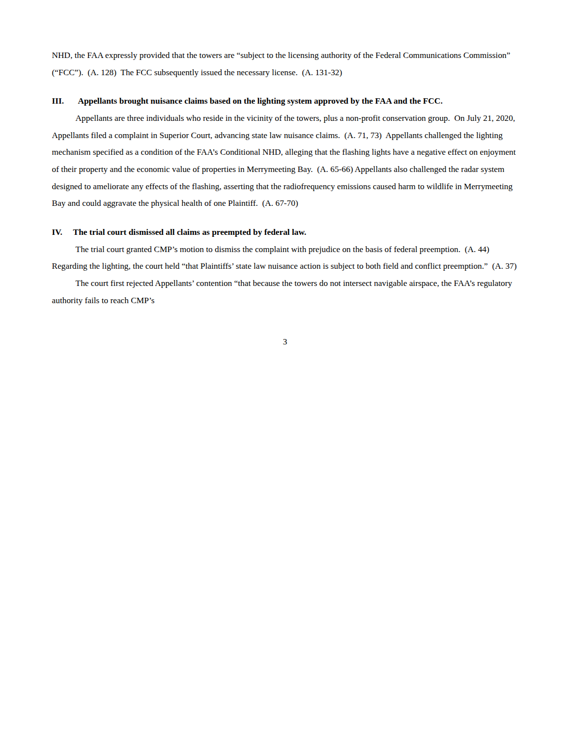NHD, the FAA expressly provided that the towers are “subject to the licensing authority of the Federal Communications Commission” (“FCC”). (A. 128) The FCC subsequently issued the necessary license. (A. 131-32)
III.
Appellants brought nuisance claims based on the lighting system approved by the FAA and the FCC.
Appellants are three individuals who reside in the vicinity of the towers, plus a non-profit conservation group. On July 21, 2020, Appellants filed a complaint in Superior Court, advancing state law nuisance claims. (A. 71, 73) Appellants challenged the lighting mechanism specified as a condition of the FAA’s Conditional NHD, alleging that the flashing lights have a negative effect on enjoyment of their property and the economic value of properties in Merrymeeting Bay. (A. 65-66) Appellants also challenged the radar system designed to ameliorate any effects of the flashing, asserting that the radiofrequency emissions caused harm to wildlife in Merrymeeting Bay and could aggravate the physical health of one Plaintiff. (A. 67-70)
IV. The trial court dismissed all claims as preempted by federal law.
The trial court granted CMP’s motion to dismiss the complaint with prejudice on the basis of federal preemption. (A. 44) Regarding the lighting, the court held “that Plaintiffs’ state law nuisance action is subject to both field and conflict preemption.” (A. 37)
The court first rejected Appellants’ contention “that because the towers do not intersect navigable airspace, the FAA’s regulatory authority fails to reach CMP’s
3